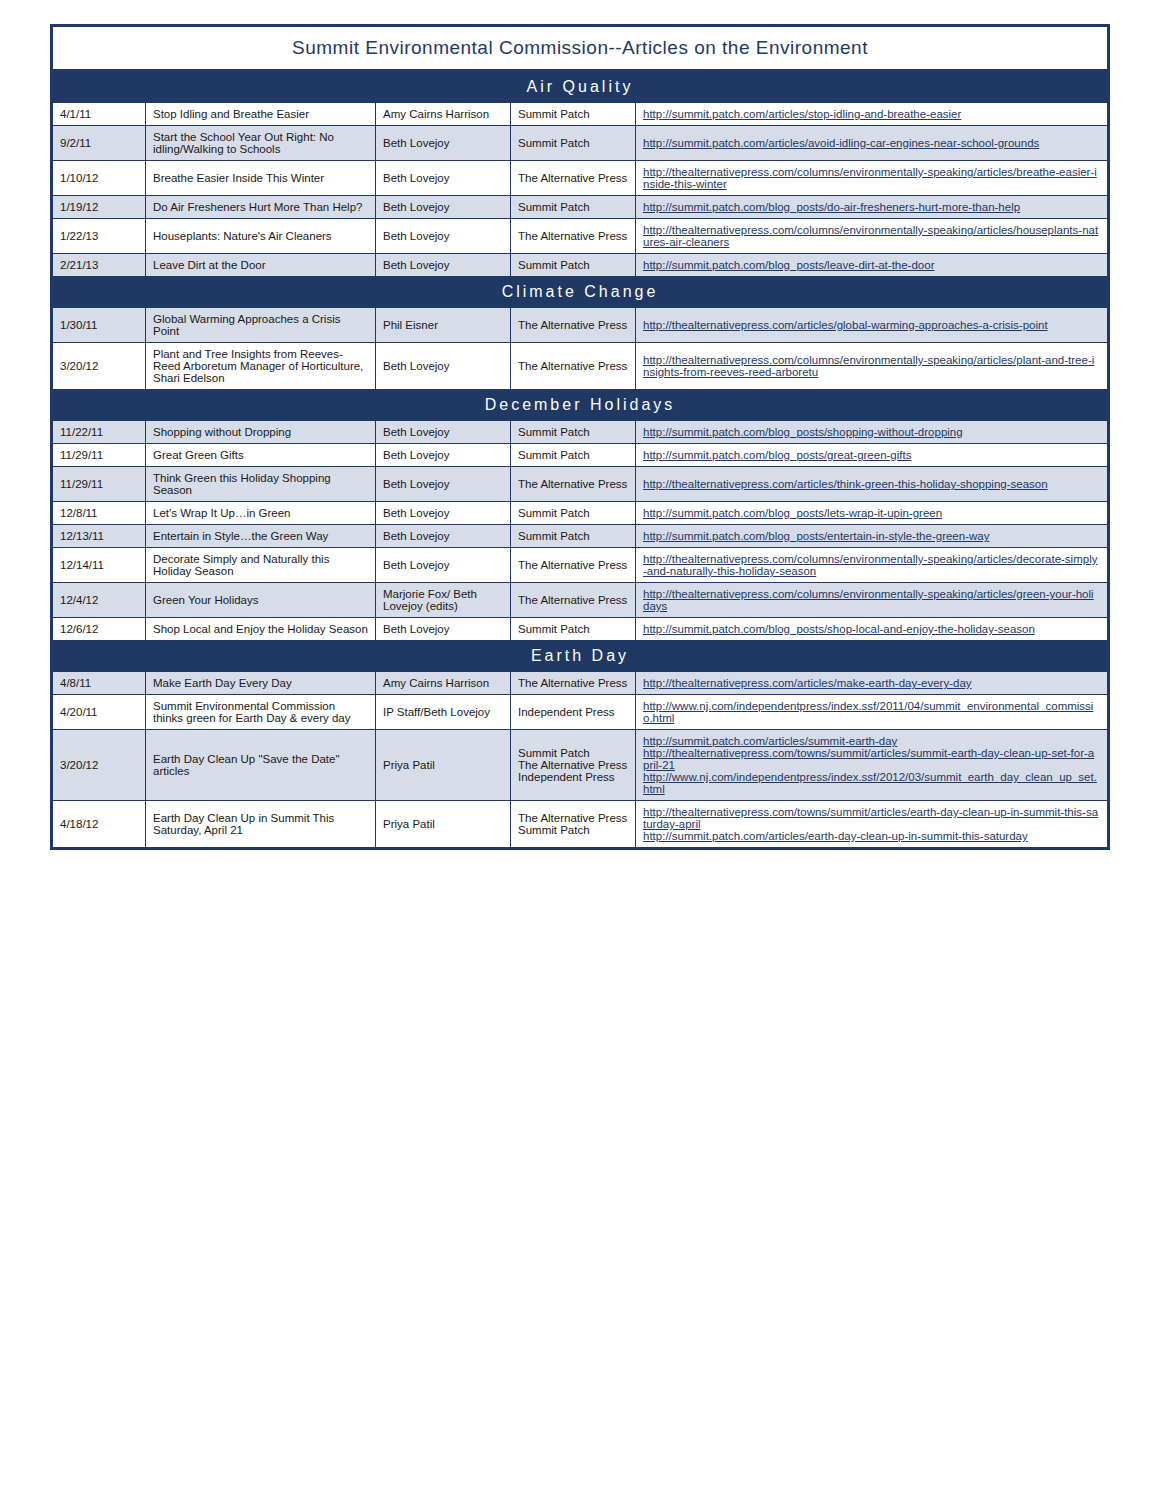| Summit Environmental Commission--Articles on the Environment |
| Air Quality |
| 4/1/11 | Stop Idling and Breathe Easier | Amy Cairns Harrison | Summit Patch | http://summit.patch.com/articles/stop-idling-and-breathe-easier |
| 9/2/11 | Start the School Year Out Right: No idling/Walking to Schools | Beth Lovejoy | Summit Patch | http://summit.patch.com/articles/avoid-idling-car-engines-near-school-grounds |
| 1/10/12 | Breathe Easier Inside This Winter | Beth Lovejoy | The Alternative Press | http://thealternativepress.com/columns/environmentally-speaking/articles/breathe-easier-inside-this-winter |
| 1/19/12 | Do Air Fresheners Hurt More Than Help? | Beth Lovejoy | Summit Patch | http://summit.patch.com/blog_posts/do-air-fresheners-hurt-more-than-help |
| 1/22/13 | Houseplants: Nature's Air Cleaners | Beth Lovejoy | The Alternative Press | http://thealternativepress.com/columns/environmentally-speaking/articles/houseplants-natures-air-cleaners |
| 2/21/13 | Leave Dirt at the Door | Beth Lovejoy | Summit Patch | http://summit.patch.com/blog_posts/leave-dirt-at-the-door |
| Climate Change |
| 1/30/11 | Global Warming Approaches a Crisis Point | Phil Eisner | The Alternative Press | http://thealternativepress.com/articles/global-warming-approaches-a-crisis-point |
| 3/20/12 | Plant and Tree Insights from Reeves-Reed Arboretum Manager of Horticulture, Shari Edelson | Beth Lovejoy | The Alternative Press | http://thealternativepress.com/columns/environmentally-speaking/articles/plant-and-tree-insights-from-reeves-reed-arboretu |
| December Holidays |
| 11/22/11 | Shopping without Dropping | Beth Lovejoy | Summit Patch | http://summit.patch.com/blog_posts/shopping-without-dropping |
| 11/29/11 | Great Green Gifts | Beth Lovejoy | Summit Patch | http://summit.patch.com/blog_posts/great-green-gifts |
| 11/29/11 | Think Green this Holiday Shopping Season | Beth Lovejoy | The Alternative Press | http://thealternativepress.com/articles/think-green-this-holiday-shopping-season |
| 12/8/11 | Let's Wrap It Up…in Green | Beth Lovejoy | Summit Patch | http://summit.patch.com/blog_posts/lets-wrap-it-upin-green |
| 12/13/11 | Entertain in Style…the Green Way | Beth Lovejoy | Summit Patch | http://summit.patch.com/blog_posts/entertain-in-style-the-green-way |
| 12/14/11 | Decorate Simply and Naturally this Holiday Season | Beth Lovejoy | The Alternative Press | http://thealternativepress.com/columns/environmentally-speaking/articles/decorate-simply-and-naturally-this-holiday-season |
| 12/4/12 | Green Your Holidays | Marjorie Fox/ Beth Lovejoy (edits) | The Alternative Press | http://thealternativepress.com/columns/environmentally-speaking/articles/green-your-holidays |
| 12/6/12 | Shop Local and Enjoy the Holiday Season | Beth Lovejoy | Summit Patch | http://summit.patch.com/blog_posts/shop-local-and-enjoy-the-holiday-season |
| Earth Day |
| 4/8/11 | Make Earth Day Every Day | Amy Cairns Harrison | The Alternative Press | http://thealternativepress.com/articles/make-earth-day-every-day |
| 4/20/11 | Summit Environmental Commission thinks green for Earth Day & every day | IP Staff/Beth Lovejoy | Independent Press | http://www.nj.com/independentpress/index.ssf/2011/04/summit_environmental_commissio.html |
| 3/20/12 | Earth Day Clean Up "Save the Date" articles | Priya Patil | Summit Patch The Alternative Press Independent Press | http://summit.patch.com/articles/summit-earth-day http://thealternativepress.com/towns/summit/articles/summit-earth-day-clean-up-set-for-april-21 http://www.nj.com/independentpress/index.ssf/2012/03/summit_earth_day_clean_up_set.html |
| 4/18/12 | Earth Day Clean Up in Summit This Saturday, April 21 | Priya Patil | The Alternative Press Summit Patch | http://thealternativepress.com/towns/summit/articles/earth-day-clean-up-in-summit-this-saturday-april http://summit.patch.com/articles/earth-day-clean-up-in-summit-this-saturday |